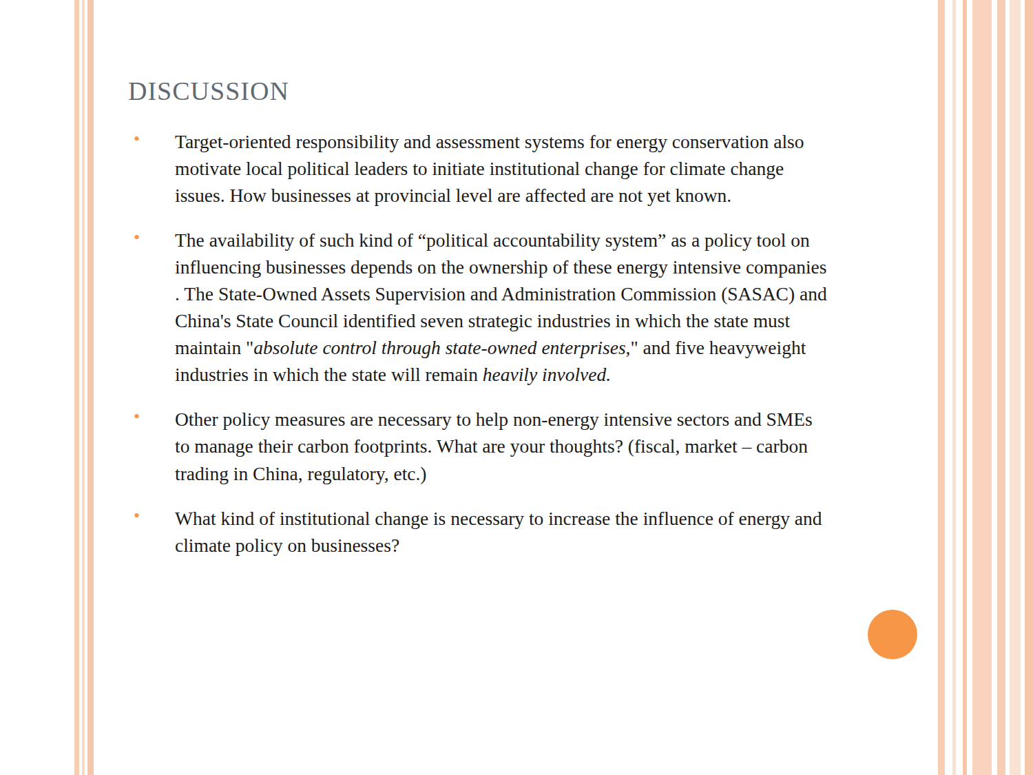Discussion
Target-oriented responsibility and assessment systems for energy conservation also motivate local political leaders to initiate institutional change for climate change issues. How businesses at provincial level are affected are not yet known.
The availability of such kind of “political accountability system” as a policy tool on influencing businesses depends on the ownership of these energy intensive companies . The State-Owned Assets Supervision and Administration Commission (SASAC) and China's State Council identified seven strategic industries in which the state must maintain "absolute control through state-owned enterprises," and five heavyweight industries in which the state will remain heavily involved.
Other policy measures are necessary to help non-energy intensive sectors and SMEs to manage their carbon footprints. What are your thoughts? (fiscal, market – carbon trading in China, regulatory, etc.)
What kind of institutional change is necessary to increase the influence of energy and climate policy on businesses?